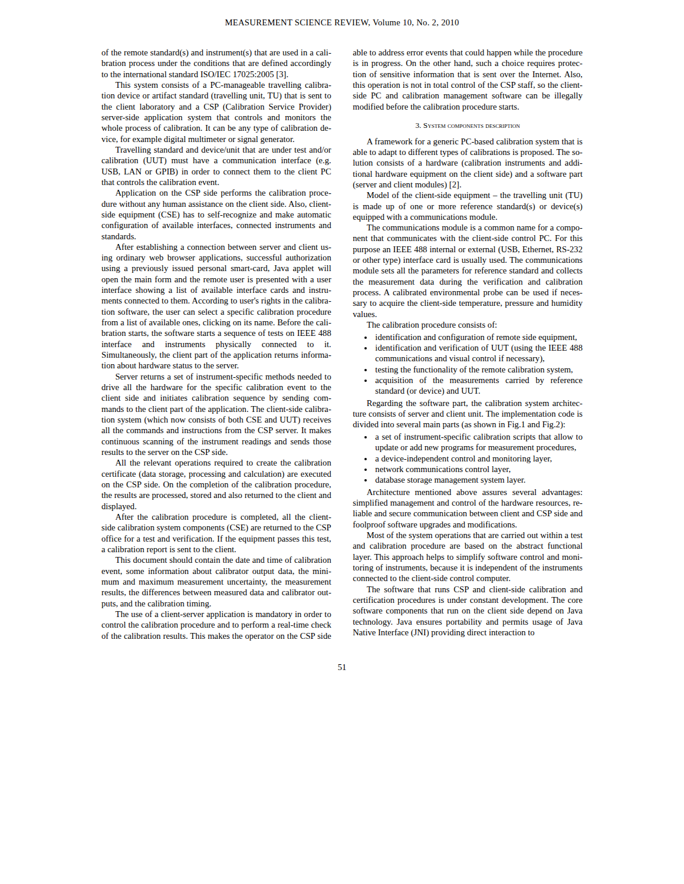MEASUREMENT SCIENCE REVIEW, Volume 10, No. 2, 2010
of the remote standard(s) and instrument(s) that are used in a calibration process under the conditions that are defined accordingly to the international standard ISO/IEC 17025:2005 [3].
This system consists of a PC-manageable travelling calibration device or artifact standard (travelling unit, TU) that is sent to the client laboratory and a CSP (Calibration Service Provider) server-side application system that controls and monitors the whole process of calibration. It can be any type of calibration device, for example digital multimeter or signal generator.
Travelling standard and device/unit that are under test and/or calibration (UUT) must have a communication interface (e.g. USB, LAN or GPIB) in order to connect them to the client PC that controls the calibration event.
Application on the CSP side performs the calibration procedure without any human assistance on the client side. Also, client-side equipment (CSE) has to self-recognize and make automatic configuration of available interfaces, connected instruments and standards.
After establishing a connection between server and client using ordinary web browser applications, successful authorization using a previously issued personal smart-card, Java applet will open the main form and the remote user is presented with a user interface showing a list of available interface cards and instruments connected to them. According to user's rights in the calibration software, the user can select a specific calibration procedure from a list of available ones, clicking on its name. Before the calibration starts, the software starts a sequence of tests on IEEE 488 interface and instruments physically connected to it. Simultaneously, the client part of the application returns information about hardware status to the server.
Server returns a set of instrument-specific methods needed to drive all the hardware for the specific calibration event to the client side and initiates calibration sequence by sending commands to the client part of the application. The client-side calibration system (which now consists of both CSE and UUT) receives all the commands and instructions from the CSP server. It makes continuous scanning of the instrument readings and sends those results to the server on the CSP side.
All the relevant operations required to create the calibration certificate (data storage, processing and calculation) are executed on the CSP side. On the completion of the calibration procedure, the results are processed, stored and also returned to the client and displayed.
After the calibration procedure is completed, all the client-side calibration system components (CSE) are returned to the CSP office for a test and verification. If the equipment passes this test, a calibration report is sent to the client.
This document should contain the date and time of calibration event, some information about calibrator output data, the minimum and maximum measurement uncertainty, the measurement results, the differences between measured data and calibrator outputs, and the calibration timing.
The use of a client-server application is mandatory in order to control the calibration procedure and to perform a real-time check of the calibration results. This makes the operator on the CSP side able to address error events that could happen while the procedure is in progress. On the other hand, such a choice requires protection of sensitive information that is sent over the Internet. Also, this operation is not in total control of the CSP staff, so the client-side PC and calibration management software can be illegally modified before the calibration procedure starts.
3. System components description
A framework for a generic PC-based calibration system that is able to adapt to different types of calibrations is proposed. The solution consists of a hardware (calibration instruments and additional hardware equipment on the client side) and a software part (server and client modules) [2].
Model of the client-side equipment – the travelling unit (TU) is made up of one or more reference standard(s) or device(s) equipped with a communications module.
The communications module is a common name for a component that communicates with the client-side control PC. For this purpose an IEEE 488 internal or external (USB, Ethernet, RS-232 or other type) interface card is usually used. The communications module sets all the parameters for reference standard and collects the measurement data during the verification and calibration process. A calibrated environmental probe can be used if necessary to acquire the client-side temperature, pressure and humidity values.
The calibration procedure consists of:
identification and configuration of remote side equipment,
identification and verification of UUT (using the IEEE 488 communications and visual control if necessary),
testing the functionality of the remote calibration system,
acquisition of the measurements carried by reference standard (or device) and UUT.
Regarding the software part, the calibration system architecture consists of server and client unit. The implementation code is divided into several main parts (as shown in Fig.1 and Fig.2):
a set of instrument-specific calibration scripts that allow to update or add new programs for measurement procedures,
a device-independent control and monitoring layer,
network communications control layer,
database storage management system layer.
Architecture mentioned above assures several advantages: simplified management and control of the hardware resources, reliable and secure communication between client and CSP side and foolproof software upgrades and modifications.
Most of the system operations that are carried out within a test and calibration procedure are based on the abstract functional layer. This approach helps to simplify software control and monitoring of instruments, because it is independent of the instruments connected to the client-side control computer.
The software that runs CSP and client-side calibration and certification procedures is under constant development. The core software components that run on the client side depend on Java technology. Java ensures portability and permits usage of Java Native Interface (JNI) providing direct interaction to
51